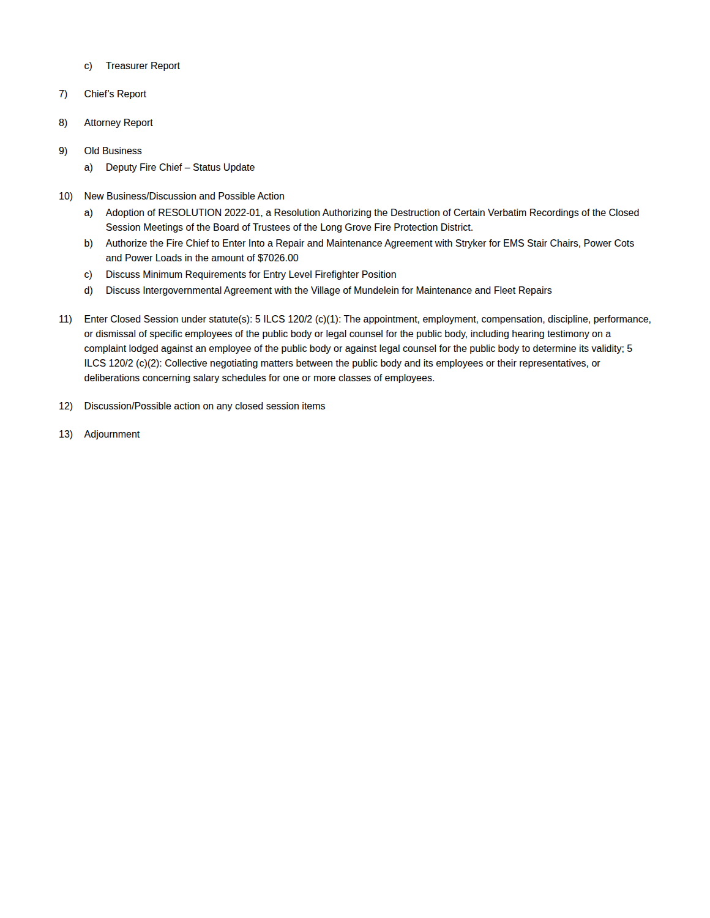c) Treasurer Report
7) Chief’s Report
8) Attorney Report
9) Old Business
a) Deputy Fire Chief – Status Update
10) New Business/Discussion and Possible Action
a) Adoption of RESOLUTION 2022-01, a Resolution Authorizing the Destruction of Certain Verbatim Recordings of the Closed Session Meetings of the Board of Trustees of the Long Grove Fire Protection District.
b) Authorize the Fire Chief to Enter Into a Repair and Maintenance Agreement with Stryker for EMS Stair Chairs, Power Cots and Power Loads in the amount of $7026.00
c) Discuss Minimum Requirements for Entry Level Firefighter Position
d) Discuss Intergovernmental Agreement with the Village of Mundelein for Maintenance and Fleet Repairs
11) Enter Closed Session under statute(s): 5 ILCS 120/2 (c)(1): The appointment, employment, compensation, discipline, performance, or dismissal of specific employees of the public body or legal counsel for the public body, including hearing testimony on a complaint lodged against an employee of the public body or against legal counsel for the public body to determine its validity; 5 ILCS 120/2 (c)(2): Collective negotiating matters between the public body and its employees or their representatives, or deliberations concerning salary schedules for one or more classes of employees.
12) Discussion/Possible action on any closed session items
13) Adjournment